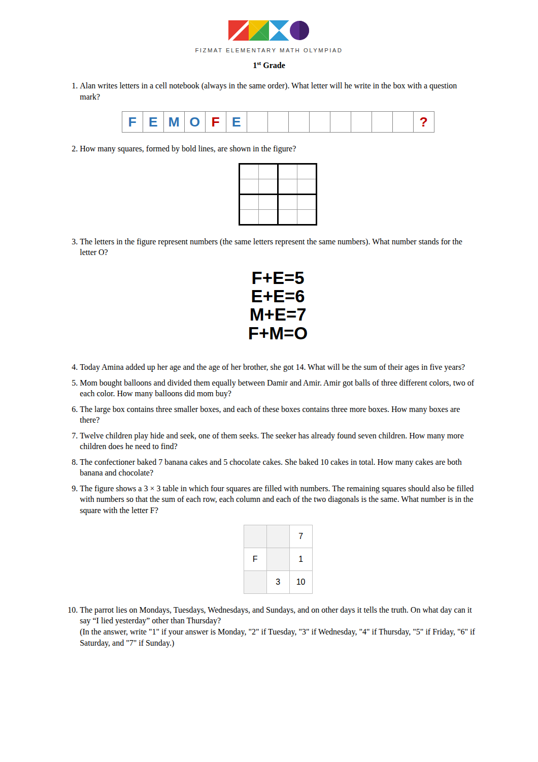FIZMAT ELEMENTARY MATH OLYMPIAD
1st Grade
Alan writes letters in a cell notebook (always in the same order). What letter will he write in the box with a question mark?
| F | E | M | O | F | E | | | | | | | | | ? |
How many squares, formed by bold lines, are shown in the figure?
The letters in the figure represent numbers (the same letters represent the same numbers). What number stands for the letter O?
F+E=5
E+E=6
M+E=7
F+M=O
Today Amina added up her age and the age of her brother, she got 14. What will be the sum of their ages in five years?
Mom bought balloons and divided them equally between Damir and Amir. Amir got balls of three different colors, two of each color. How many balloons did mom buy?
The large box contains three smaller boxes, and each of these boxes contains three more boxes. How many boxes are there?
Twelve children play hide and seek, one of them seeks. The seeker has already found seven children. How many more children does he need to find?
The confectioner baked 7 banana cakes and 5 chocolate cakes. She baked 10 cakes in total. How many cakes are both banana and chocolate?
The figure shows a 3 × 3 table in which four squares are filled with numbers. The remaining squares should also be filled with numbers so that the sum of each row, each column and each of the two diagonals is the same. What number is in the square with the letter F?
| | | 7 |
| F | | 1 |
| | 3 | 10 |
The parrot lies on Mondays, Tuesdays, Wednesdays, and Sundays, and on other days it tells the truth. On what day can it say “I lied yesterday” other than Thursday?
(In the answer, write "1" if your answer is Monday, "2" if Tuesday, "3" if Wednesday, "4" if Thursday, "5" if Friday, "6" if Saturday, and "7" if Sunday.)